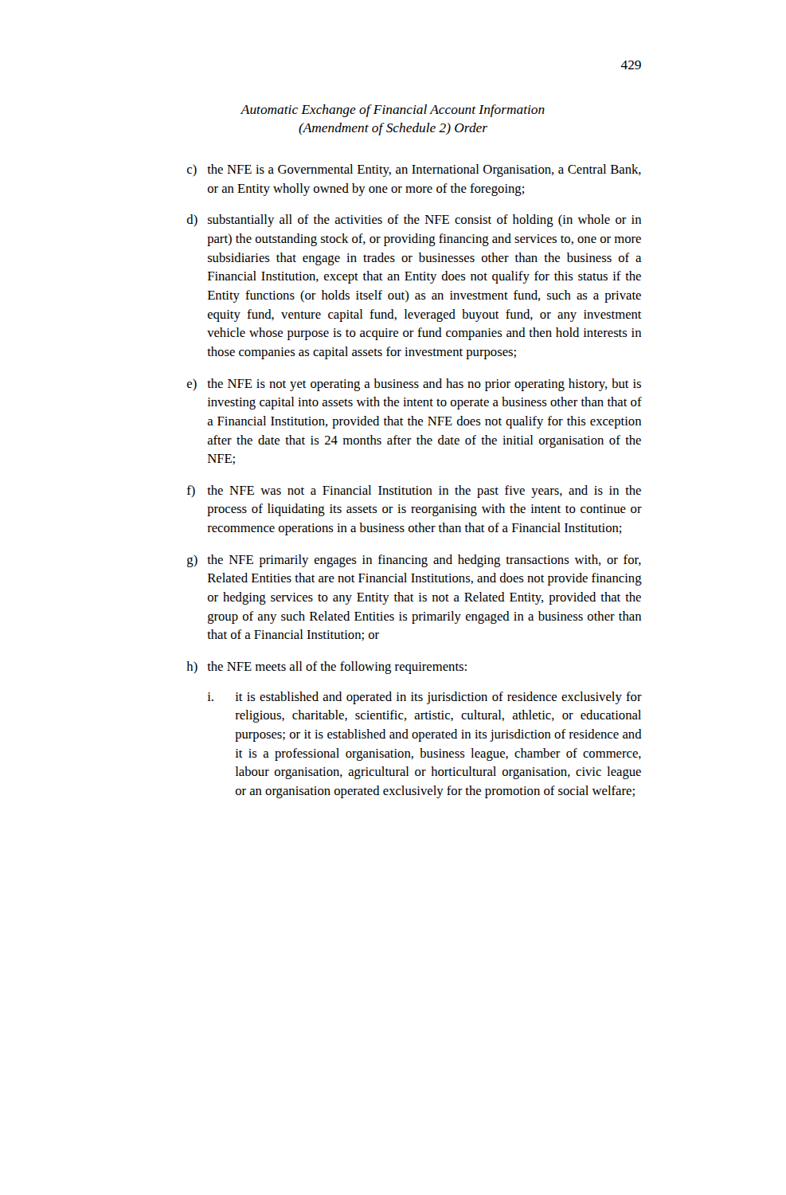429
Automatic Exchange of Financial Account Information (Amendment of Schedule 2) Order
c) the NFE is a Governmental Entity, an International Organisation, a Central Bank, or an Entity wholly owned by one or more of the foregoing;
d) substantially all of the activities of the NFE consist of holding (in whole or in part) the outstanding stock of, or providing financing and services to, one or more subsidiaries that engage in trades or businesses other than the business of a Financial Institution, except that an Entity does not qualify for this status if the Entity functions (or holds itself out) as an investment fund, such as a private equity fund, venture capital fund, leveraged buyout fund, or any investment vehicle whose purpose is to acquire or fund companies and then hold interests in those companies as capital assets for investment purposes;
e) the NFE is not yet operating a business and has no prior operating history, but is investing capital into assets with the intent to operate a business other than that of a Financial Institution, provided that the NFE does not qualify for this exception after the date that is 24 months after the date of the initial organisation of the NFE;
f) the NFE was not a Financial Institution in the past five years, and is in the process of liquidating its assets or is reorganising with the intent to continue or recommence operations in a business other than that of a Financial Institution;
g) the NFE primarily engages in financing and hedging transactions with, or for, Related Entities that are not Financial Institutions, and does not provide financing or hedging services to any Entity that is not a Related Entity, provided that the group of any such Related Entities is primarily engaged in a business other than that of a Financial Institution; or
h) the NFE meets all of the following requirements:
i. it is established and operated in its jurisdiction of residence exclusively for religious, charitable, scientific, artistic, cultural, athletic, or educational purposes; or it is established and operated in its jurisdiction of residence and it is a professional organisation, business league, chamber of commerce, labour organisation, agricultural or horticultural organisation, civic league or an organisation operated exclusively for the promotion of social welfare;